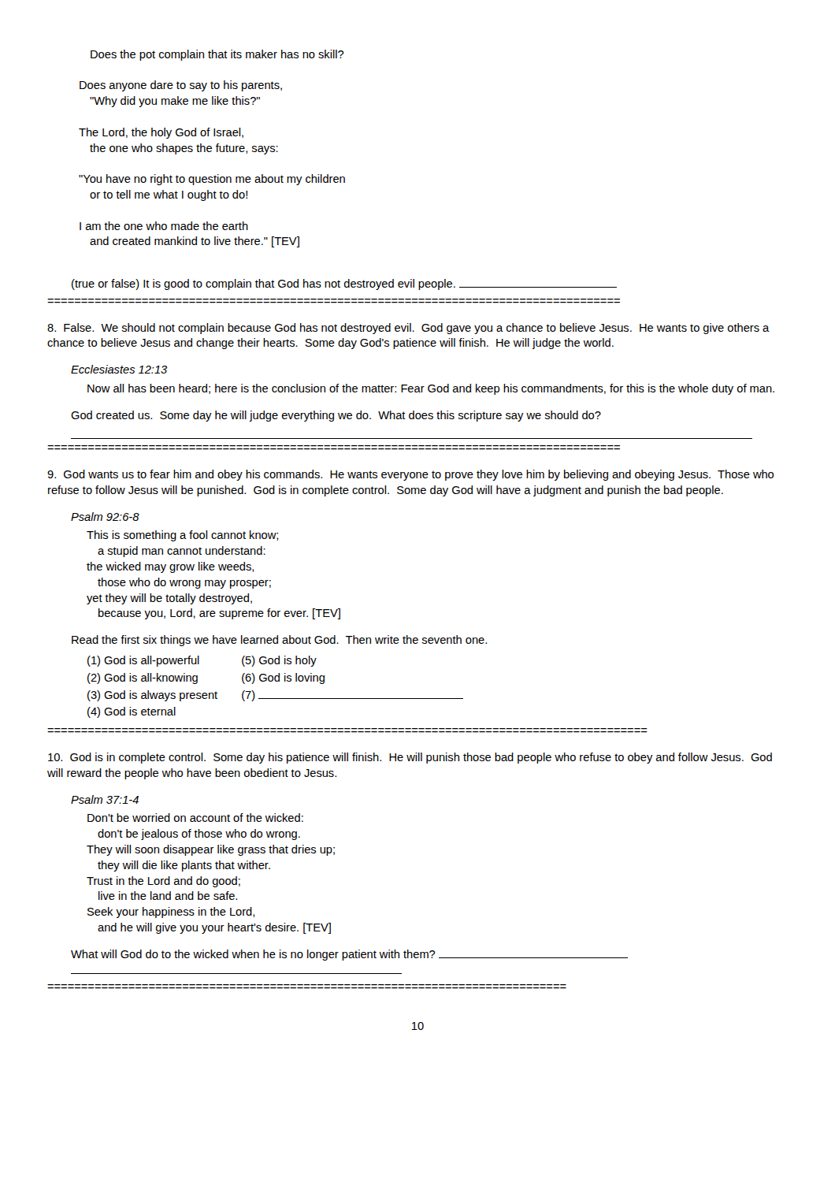Does the pot complain that its maker has no skill? Does anyone dare to say to his parents, "Why did you make me like this?" The Lord, the holy God of Israel, the one who shapes the future, says: "You have no right to question me about my children or to tell me what I ought to do! I am the one who made the earth and created mankind to live there." [TEV]
(true or false) It is good to complain that God has not destroyed evil people.
=====================================================================================
8. False. We should not complain because God has not destroyed evil. God gave you a chance to believe Jesus. He wants to give others a chance to believe Jesus and change their hearts. Some day God's patience will finish. He will judge the world.
Ecclesiastes 12:13
Now all has been heard; here is the conclusion of the matter: Fear God and keep his commandments, for this is the whole duty of man.
God created us. Some day he will judge everything we do. What does this scripture say we should do?
=====================================================================================
9. God wants us to fear him and obey his commands. He wants everyone to prove they love him by believing and obeying Jesus. Those who refuse to follow Jesus will be punished. God is in complete control. Some day God will have a judgment and punish the bad people.
Psalm 92:6-8
This is something a fool cannot know; a stupid man cannot understand: the wicked may grow like weeds, those who do wrong may prosper; yet they will be totally destroyed, because you, Lord, are supreme for ever. [TEV]
Read the first six things we have learned about God. Then write the seventh one.
| (1) God is all-powerful | (5) God is holy |
| (2) God is all-knowing | (6) God is loving |
| (3) God is always present | (7) |
| (4) God is eternal | |
=========================================================================================
10. God is in complete control. Some day his patience will finish. He will punish those bad people who refuse to obey and follow Jesus. God will reward the people who have been obedient to Jesus.
Psalm 37:1-4
Don't be worried on account of the wicked: don't be jealous of those who do wrong. They will soon disappear like grass that dries up; they will die like plants that wither. Trust in the Lord and do good; live in the land and be safe. Seek your happiness in the Lord, and he will give you your heart's desire. [TEV]
What will God do to the wicked when he is no longer patient with them?
=============================================================================
10